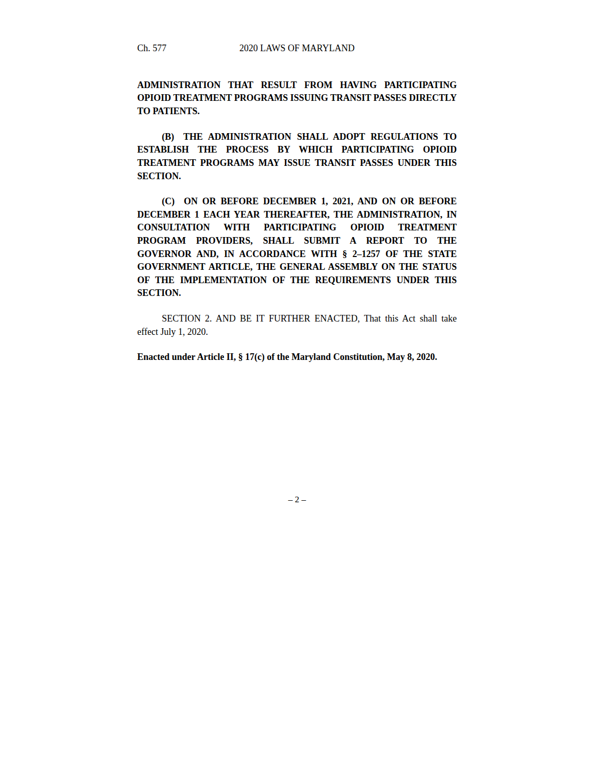Ch. 577
2020 LAWS OF MARYLAND
ADMINISTRATION THAT RESULT FROM HAVING PARTICIPATING OPIOID TREATMENT PROGRAMS ISSUING TRANSIT PASSES DIRECTLY TO PATIENTS.
(B) THE ADMINISTRATION SHALL ADOPT REGULATIONS TO ESTABLISH THE PROCESS BY WHICH PARTICIPATING OPIOID TREATMENT PROGRAMS MAY ISSUE TRANSIT PASSES UNDER THIS SECTION.
(C) ON OR BEFORE DECEMBER 1, 2021, AND ON OR BEFORE DECEMBER 1 EACH YEAR THEREAFTER, THE ADMINISTRATION, IN CONSULTATION WITH PARTICIPATING OPIOID TREATMENT PROGRAM PROVIDERS, SHALL SUBMIT A REPORT TO THE GOVERNOR AND, IN ACCORDANCE WITH § 2–1257 OF THE STATE GOVERNMENT ARTICLE, THE GENERAL ASSEMBLY ON THE STATUS OF THE IMPLEMENTATION OF THE REQUIREMENTS UNDER THIS SECTION.
SECTION 2. AND BE IT FURTHER ENACTED, That this Act shall take effect July 1, 2020.
Enacted under Article II, § 17(c) of the Maryland Constitution, May 8, 2020.
– 2 –